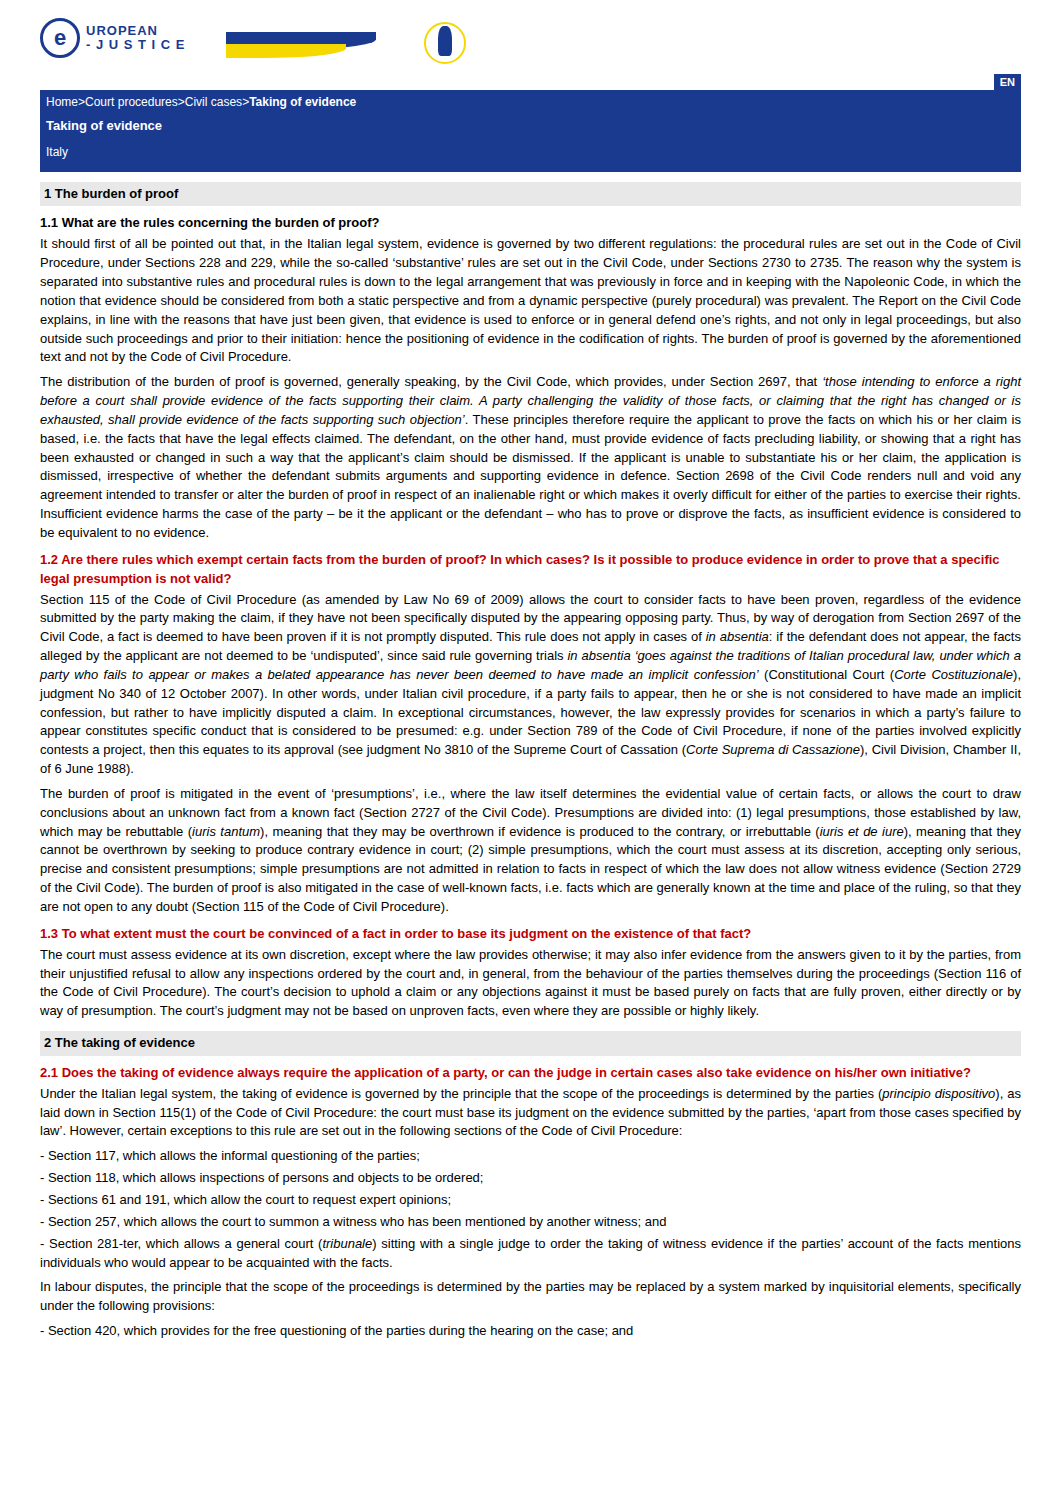e
UROPEAN - J U S T I C E
EN
Home>Court procedures>Civil cases>Taking of evidence
Taking of evidence
Italy
1 The burden of proof
1.1 What are the rules concerning the burden of proof?
It should first of all be pointed out that, in the Italian legal system, evidence is governed by two different regulations: the procedural rules are set out in the Code of Civil Procedure, under Sections 228 and 229, while the so-called ‘substantive’ rules are set out in the Civil Code, under Sections 2730 to 2735. The reason why the system is separated into substantive rules and procedural rules is down to the legal arrangement that was previously in force and in keeping with the Napoleonic Code, in which the notion that evidence should be considered from both a static perspective and from a dynamic perspective (purely procedural) was prevalent. The Report on the Civil Code explains, in line with the reasons that have just been given, that evidence is used to enforce or in general defend one’s rights, and not only in legal proceedings, but also outside such proceedings and prior to their initiation: hence the positioning of evidence in the codification of rights. The burden of proof is governed by the aforementioned text and not by the Code of Civil Procedure.
The distribution of the burden of proof is governed, generally speaking, by the Civil Code, which provides, under Section 2697, that ‘those intending to enforce a right before a court shall provide evidence of the facts supporting their claim. A party challenging the validity of those facts, or claiming that the right has changed or is exhausted, shall provide evidence of the facts supporting such objection’. These principles therefore require the applicant to prove the facts on which his or her claim is based, i.e. the facts that have the legal effects claimed. The defendant, on the other hand, must provide evidence of facts precluding liability, or showing that a right has been exhausted or changed in such a way that the applicant’s claim should be dismissed. If the applicant is unable to substantiate his or her claim, the application is dismissed, irrespective of whether the defendant submits arguments and supporting evidence in defence. Section 2698 of the Civil Code renders null and void any agreement intended to transfer or alter the burden of proof in respect of an inalienable right or which makes it overly difficult for either of the parties to exercise their rights. Insufficient evidence harms the case of the party – be it the applicant or the defendant – who has to prove or disprove the facts, as insufficient evidence is considered to be equivalent to no evidence.
1.2 Are there rules which exempt certain facts from the burden of proof? In which cases? Is it possible to produce evidence in order to prove that a specific legal presumption is not valid?
Section 115 of the Code of Civil Procedure (as amended by Law No 69 of 2009) allows the court to consider facts to have been proven, regardless of the evidence submitted by the party making the claim, if they have not been specifically disputed by the appearing opposing party. Thus, by way of derogation from Section 2697 of the Civil Code, a fact is deemed to have been proven if it is not promptly disputed. This rule does not apply in cases of in absentia: if the defendant does not appear, the facts alleged by the applicant are not deemed to be ‘undisputed’, since said rule governing trials in absentia ‘goes against the traditions of Italian procedural law, under which a party who fails to appear or makes a belated appearance has never been deemed to have made an implicit confession’ (Constitutional Court (Corte Costituzionale), judgment No 340 of 12 October 2007). In other words, under Italian civil procedure, if a party fails to appear, then he or she is not considered to have made an implicit confession, but rather to have implicitly disputed a claim. In exceptional circumstances, however, the law expressly provides for scenarios in which a party’s failure to appear constitutes specific conduct that is considered to be presumed: e.g. under Section 789 of the Code of Civil Procedure, if none of the parties involved explicitly contests a project, then this equates to its approval (see judgment No 3810 of the Supreme Court of Cassation (Corte Suprema di Cassazione), Civil Division, Chamber II, of 6 June 1988).
The burden of proof is mitigated in the event of ‘presumptions’, i.e., where the law itself determines the evidential value of certain facts, or allows the court to draw conclusions about an unknown fact from a known fact (Section 2727 of the Civil Code). Presumptions are divided into: (1) legal presumptions, those established by law, which may be rebuttable (iuris tantum), meaning that they may be overthrown if evidence is produced to the contrary, or irrebuttable (iuris et de iure), meaning that they cannot be overthrown by seeking to produce contrary evidence in court; (2) simple presumptions, which the court must assess at its discretion, accepting only serious, precise and consistent presumptions; simple presumptions are not admitted in relation to facts in respect of which the law does not allow witness evidence (Section 2729 of the Civil Code). The burden of proof is also mitigated in the case of well-known facts, i.e. facts which are generally known at the time and place of the ruling, so that they are not open to any doubt (Section 115 of the Code of Civil Procedure).
1.3 To what extent must the court be convinced of a fact in order to base its judgment on the existence of that fact?
The court must assess evidence at its own discretion, except where the law provides otherwise; it may also infer evidence from the answers given to it by the parties, from their unjustified refusal to allow any inspections ordered by the court and, in general, from the behaviour of the parties themselves during the proceedings (Section 116 of the Code of Civil Procedure). The court’s decision to uphold a claim or any objections against it must be based purely on facts that are fully proven, either directly or by way of presumption. The court’s judgment may not be based on unproven facts, even where they are possible or highly likely.
2 The taking of evidence
2.1 Does the taking of evidence always require the application of a party, or can the judge in certain cases also take evidence on his/her own initiative?
Under the Italian legal system, the taking of evidence is governed by the principle that the scope of the proceedings is determined by the parties (principio dispositivo), as laid down in Section 115(1) of the Code of Civil Procedure: the court must base its judgment on the evidence submitted by the parties, ‘apart from those cases specified by law’. However, certain exceptions to this rule are set out in the following sections of the Code of Civil Procedure:
- Section 117, which allows the informal questioning of the parties;
- Section 118, which allows inspections of persons and objects to be ordered;
- Sections 61 and 191, which allow the court to request expert opinions;
- Section 257, which allows the court to summon a witness who has been mentioned by another witness; and
- Section 281-ter, which allows a general court (tribunale) sitting with a single judge to order the taking of witness evidence if the parties’ account of the facts mentions individuals who would appear to be acquainted with the facts.
In labour disputes, the principle that the scope of the proceedings is determined by the parties may be replaced by a system marked by inquisitorial elements, specifically under the following provisions:
- Section 420, which provides for the free questioning of the parties during the hearing on the case; and